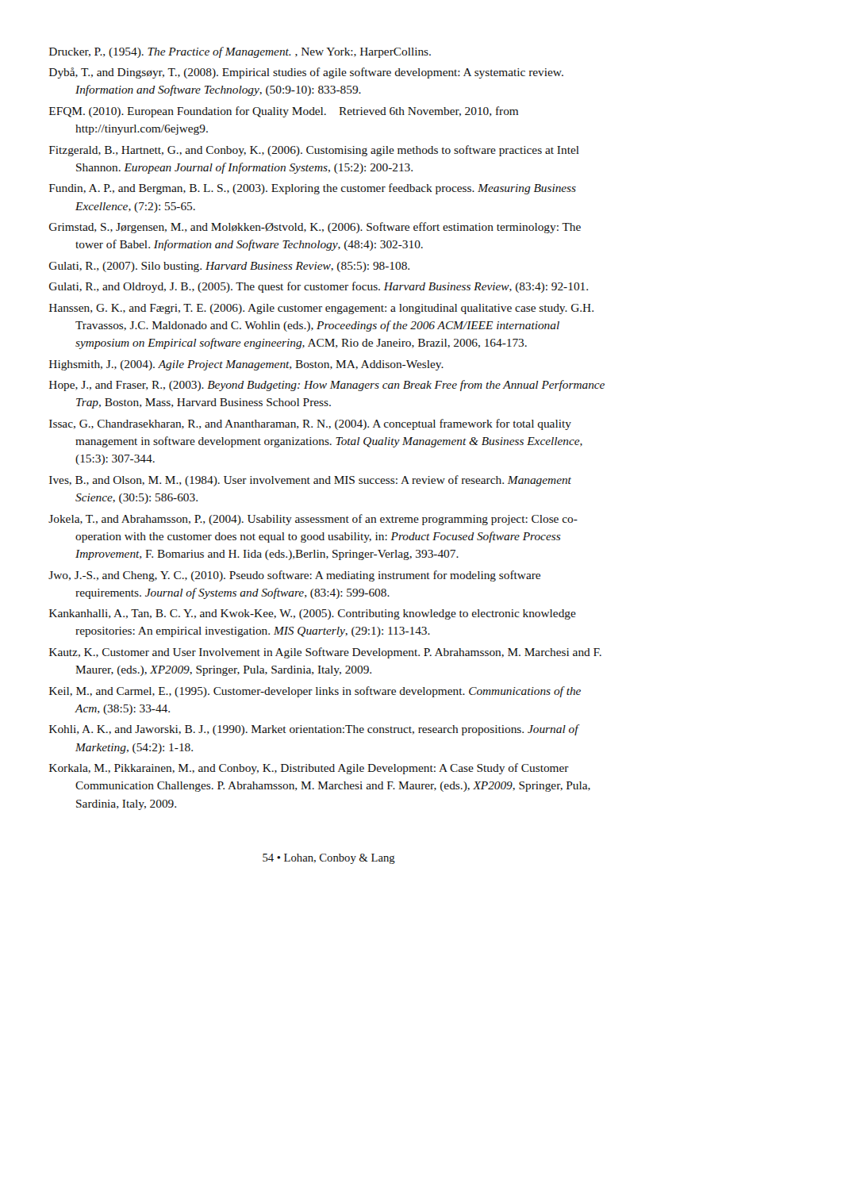Drucker, P., (1954). The Practice of Management. , New York:, HarperCollins.
Dybå, T., and Dingsøyr, T., (2008). Empirical studies of agile software development: A systematic review. Information and Software Technology, (50:9-10): 833-859.
EFQM. (2010). European Foundation for Quality Model. Retrieved 6th November, 2010, from http://tinyurl.com/6ejweg9.
Fitzgerald, B., Hartnett, G., and Conboy, K., (2006). Customising agile methods to software practices at Intel Shannon. European Journal of Information Systems, (15:2): 200-213.
Fundin, A. P., and Bergman, B. L. S., (2003). Exploring the customer feedback process. Measuring Business Excellence, (7:2): 55-65.
Grimstad, S., Jørgensen, M., and Moløkken-Østvold, K., (2006). Software effort estimation terminology: The tower of Babel. Information and Software Technology, (48:4): 302-310.
Gulati, R., (2007). Silo busting. Harvard Business Review, (85:5): 98-108.
Gulati, R., and Oldroyd, J. B., (2005). The quest for customer focus. Harvard Business Review, (83:4): 92-101.
Hanssen, G. K., and Fægri, T. E. (2006). Agile customer engagement: a longitudinal qualitative case study. G.H. Travassos, J.C. Maldonado and C. Wohlin (eds.), Proceedings of the 2006 ACM/IEEE international symposium on Empirical software engineering, ACM, Rio de Janeiro, Brazil, 2006, 164-173.
Highsmith, J., (2004). Agile Project Management, Boston, MA, Addison-Wesley.
Hope, J., and Fraser, R., (2003). Beyond Budgeting: How Managers can Break Free from the Annual Performance Trap, Boston, Mass, Harvard Business School Press.
Issac, G., Chandrasekharan, R., and Anantharaman, R. N., (2004). A conceptual framework for total quality management in software development organizations. Total Quality Management & Business Excellence, (15:3): 307-344.
Ives, B., and Olson, M. M., (1984). User involvement and MIS success: A review of research. Management Science, (30:5): 586-603.
Jokela, T., and Abrahamsson, P., (2004). Usability assessment of an extreme programming project: Close co-operation with the customer does not equal to good usability, in: Product Focused Software Process Improvement, F. Bomarius and H. Iida (eds.),Berlin, Springer-Verlag, 393-407.
Jwo, J.-S., and Cheng, Y. C., (2010). Pseudo software: A mediating instrument for modeling software requirements. Journal of Systems and Software, (83:4): 599-608.
Kankanhalli, A., Tan, B. C. Y., and Kwok-Kee, W., (2005). Contributing knowledge to electronic knowledge repositories: An empirical investigation. MIS Quarterly, (29:1): 113-143.
Kautz, K., Customer and User Involvement in Agile Software Development. P. Abrahamsson, M. Marchesi and F. Maurer, (eds.), XP2009, Springer, Pula, Sardinia, Italy, 2009.
Keil, M., and Carmel, E., (1995). Customer-developer links in software development. Communications of the Acm, (38:5): 33-44.
Kohli, A. K., and Jaworski, B. J., (1990). Market orientation:The construct, research propositions. Journal of Marketing, (54:2): 1-18.
Korkala, M., Pikkarainen, M., and Conboy, K., Distributed Agile Development: A Case Study of Customer Communication Challenges. P. Abrahamsson, M. Marchesi and F. Maurer, (eds.), XP2009, Springer, Pula, Sardinia, Italy, 2009.
54 • Lohan, Conboy & Lang